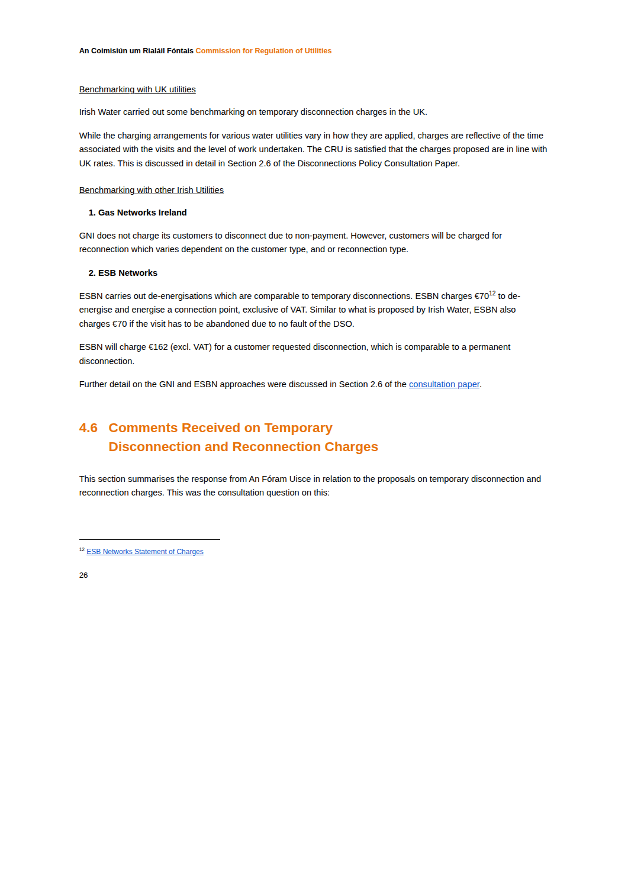An Coimisiún um Rialáil Fóntais Commission for Regulation of Utilities
Benchmarking with UK utilities
Irish Water carried out some benchmarking on temporary disconnection charges in the UK.
While the charging arrangements for various water utilities vary in how they are applied, charges are reflective of the time associated with the visits and the level of work undertaken. The CRU is satisfied that the charges proposed are in line with UK rates. This is discussed in detail in Section 2.6 of the Disconnections Policy Consultation Paper.
Benchmarking with other Irish Utilities
Gas Networks Ireland
GNI does not charge its customers to disconnect due to non-payment. However, customers will be charged for reconnection which varies dependent on the customer type, and or reconnection type.
ESB Networks
ESBN carries out de-energisations which are comparable to temporary disconnections. ESBN charges €7012 to de-energise and energise a connection point, exclusive of VAT. Similar to what is proposed by Irish Water, ESBN also charges €70 if the visit has to be abandoned due to no fault of the DSO.
ESBN will charge €162 (excl. VAT) for a customer requested disconnection, which is comparable to a permanent disconnection.
Further detail on the GNI and ESBN approaches were discussed in Section 2.6 of the consultation paper.
4.6 Comments Received on TemporaryDisconnection and Reconnection Charges
This section summarises the response from An Fóram Uisce in relation to the proposals on temporary disconnection and reconnection charges. This was the consultation question on this:
12 ESB Networks Statement of Charges
26